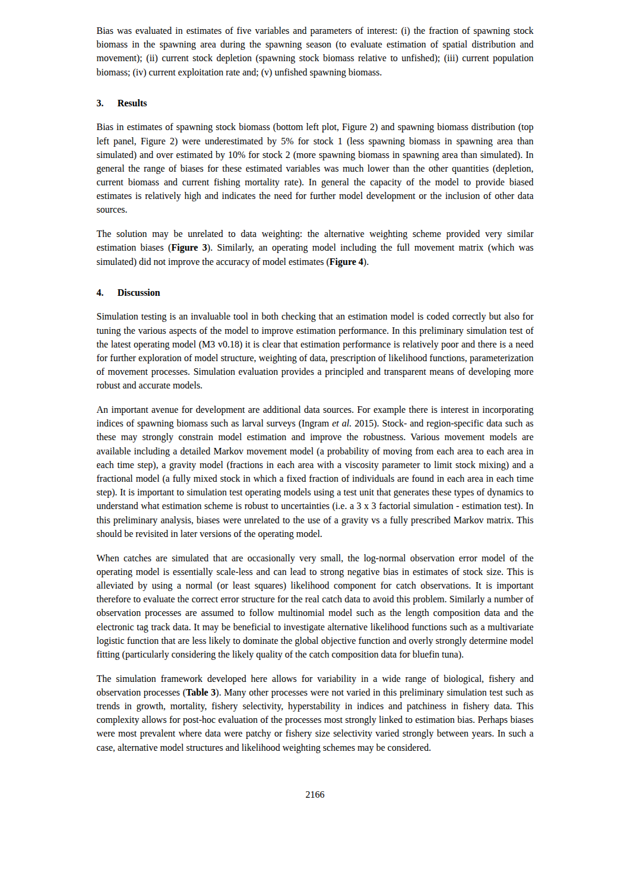Bias was evaluated in estimates of five variables and parameters of interest: (i) the fraction of spawning stock biomass in the spawning area during the spawning season (to evaluate estimation of spatial distribution and movement); (ii) current stock depletion (spawning stock biomass relative to unfished); (iii) current population biomass; (iv) current exploitation rate and; (v) unfished spawning biomass.
3. Results
Bias in estimates of spawning stock biomass (bottom left plot, Figure 2) and spawning biomass distribution (top left panel, Figure 2) were underestimated by 5% for stock 1 (less spawning biomass in spawning area than simulated) and over estimated by 10% for stock 2 (more spawning biomass in spawning area than simulated). In general the range of biases for these estimated variables was much lower than the other quantities (depletion, current biomass and current fishing mortality rate). In general the capacity of the model to provide biased estimates is relatively high and indicates the need for further model development or the inclusion of other data sources.
The solution may be unrelated to data weighting: the alternative weighting scheme provided very similar estimation biases (Figure 3). Similarly, an operating model including the full movement matrix (which was simulated) did not improve the accuracy of model estimates (Figure 4).
4. Discussion
Simulation testing is an invaluable tool in both checking that an estimation model is coded correctly but also for tuning the various aspects of the model to improve estimation performance. In this preliminary simulation test of the latest operating model (M3 v0.18) it is clear that estimation performance is relatively poor and there is a need for further exploration of model structure, weighting of data, prescription of likelihood functions, parameterization of movement processes. Simulation evaluation provides a principled and transparent means of developing more robust and accurate models.
An important avenue for development are additional data sources. For example there is interest in incorporating indices of spawning biomass such as larval surveys (Ingram et al. 2015). Stock- and region-specific data such as these may strongly constrain model estimation and improve the robustness. Various movement models are available including a detailed Markov movement model (a probability of moving from each area to each area in each time step), a gravity model (fractions in each area with a viscosity parameter to limit stock mixing) and a fractional model (a fully mixed stock in which a fixed fraction of individuals are found in each area in each time step). It is important to simulation test operating models using a test unit that generates these types of dynamics to understand what estimation scheme is robust to uncertainties (i.e. a 3 x 3 factorial simulation - estimation test). In this preliminary analysis, biases were unrelated to the use of a gravity vs a fully prescribed Markov matrix. This should be revisited in later versions of the operating model.
When catches are simulated that are occasionally very small, the log-normal observation error model of the operating model is essentially scale-less and can lead to strong negative bias in estimates of stock size. This is alleviated by using a normal (or least squares) likelihood component for catch observations. It is important therefore to evaluate the correct error structure for the real catch data to avoid this problem. Similarly a number of observation processes are assumed to follow multinomial model such as the length composition data and the electronic tag track data. It may be beneficial to investigate alternative likelihood functions such as a multivariate logistic function that are less likely to dominate the global objective function and overly strongly determine model fitting (particularly considering the likely quality of the catch composition data for bluefin tuna).
The simulation framework developed here allows for variability in a wide range of biological, fishery and observation processes (Table 3). Many other processes were not varied in this preliminary simulation test such as trends in growth, mortality, fishery selectivity, hyperstability in indices and patchiness in fishery data. This complexity allows for post-hoc evaluation of the processes most strongly linked to estimation bias. Perhaps biases were most prevalent where data were patchy or fishery size selectivity varied strongly between years. In such a case, alternative model structures and likelihood weighting schemes may be considered.
2166